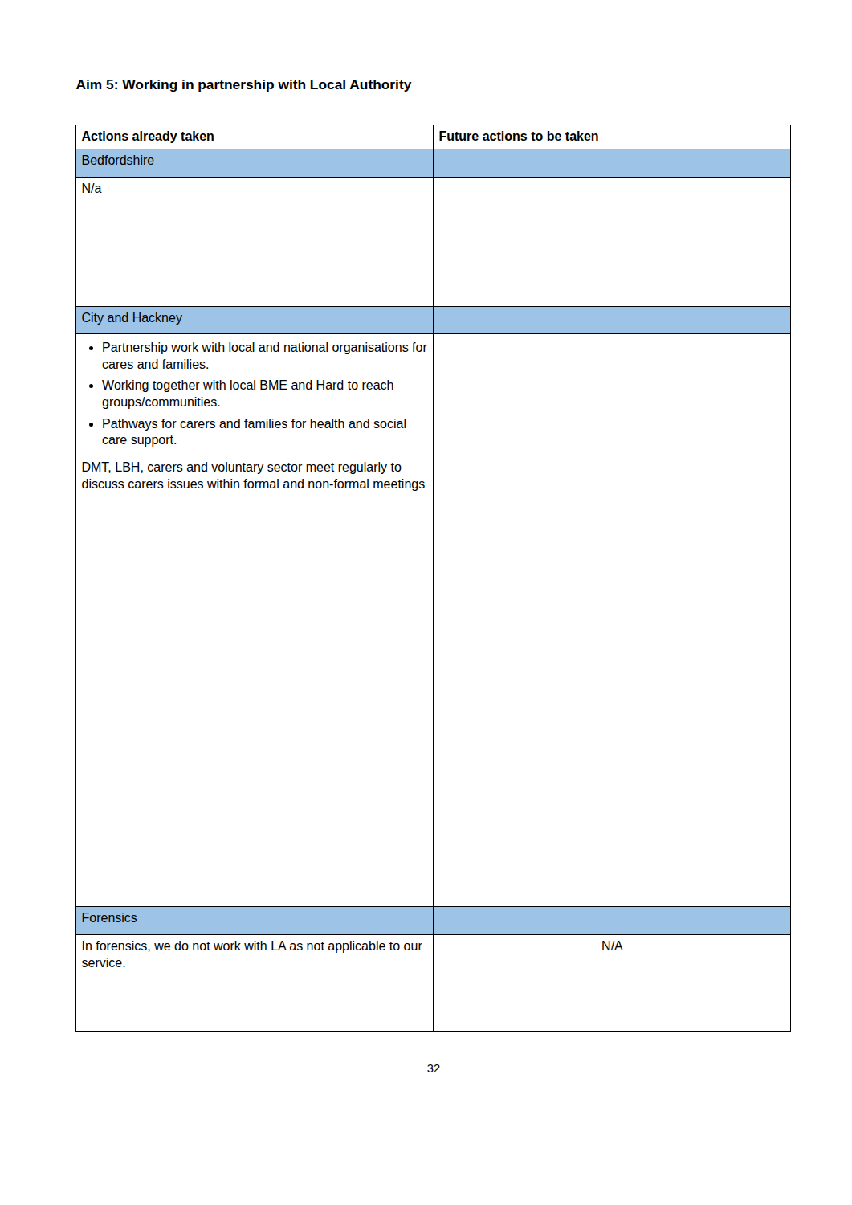Aim 5: Working in partnership with Local Authority
| Actions already taken | Future actions to be taken |
| --- | --- |
| Bedfordshire | |
| N/a | |
| City and Hackney | |
| Partnership work with local and national organisations for cares and families. Working together with local BME and Hard to reach groups/communities. Pathways for carers and families for health and social care support. DMT, LBH, carers and voluntary sector meet regularly to discuss carers issues within formal and non-formal meetings | |
| Forensics | |
| In forensics, we do not work with LA as not applicable to our service. | N/A |
32